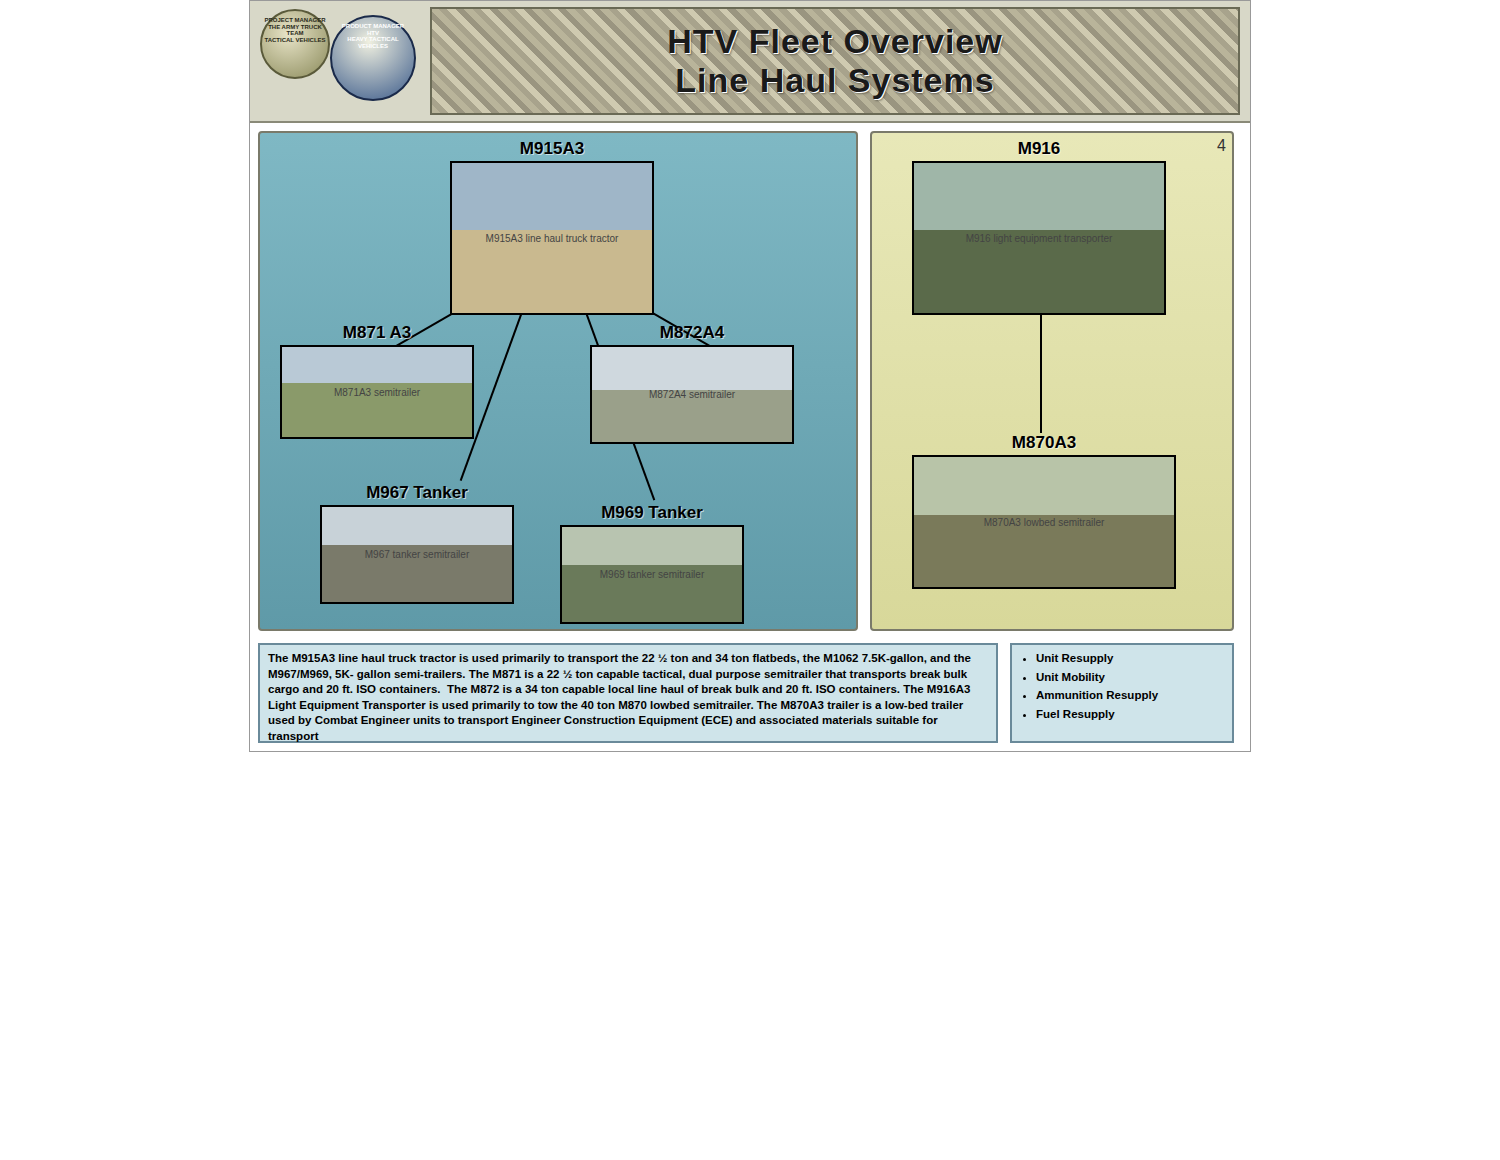PROJECT MANAGER THE ARMY TRUCK TEAM TACTICAL VEHICLES
PRODUCT MANAGER HTV HEAVY TACTICAL VEHICLES
HTV Fleet Overview
Line Haul Systems
M915A3
M915A3 line haul truck tractor
M871 A3
M871A3 semitrailer
M872A4
M872A4 semitrailer
M967 Tanker
M967 tanker semitrailer
M969 Tanker
M969 tanker semitrailer
4
M916
M916 light equipment transporter
M870A3
M870A3 lowbed semitrailer
The M915A3 line haul truck tractor is used primarily to transport the 22 ½ ton and 34 ton flatbeds, the M1062 7.5K-gallon, and the M967/M969, 5K- gallon semi-trailers. The M871 is a 22 ½ ton capable tactical, dual purpose semitrailer that transports break bulk cargo and 20 ft. ISO containers. The M872 is a 34 ton capable local line haul of break bulk and 20 ft. ISO containers. The M916A3 Light Equipment Transporter is used primarily to tow the 40 ton M870 lowbed semitrailer. The M870A3 trailer is a low-bed trailer used by Combat Engineer units to transport Engineer Construction Equipment (ECE) and associated materials suitable for transport
Unit Resupply
Unit Mobility
Ammunition Resupply
Fuel Resupply
THE ARMY TRUCK TEAM ~ “You Call, We Haul”
February 2009